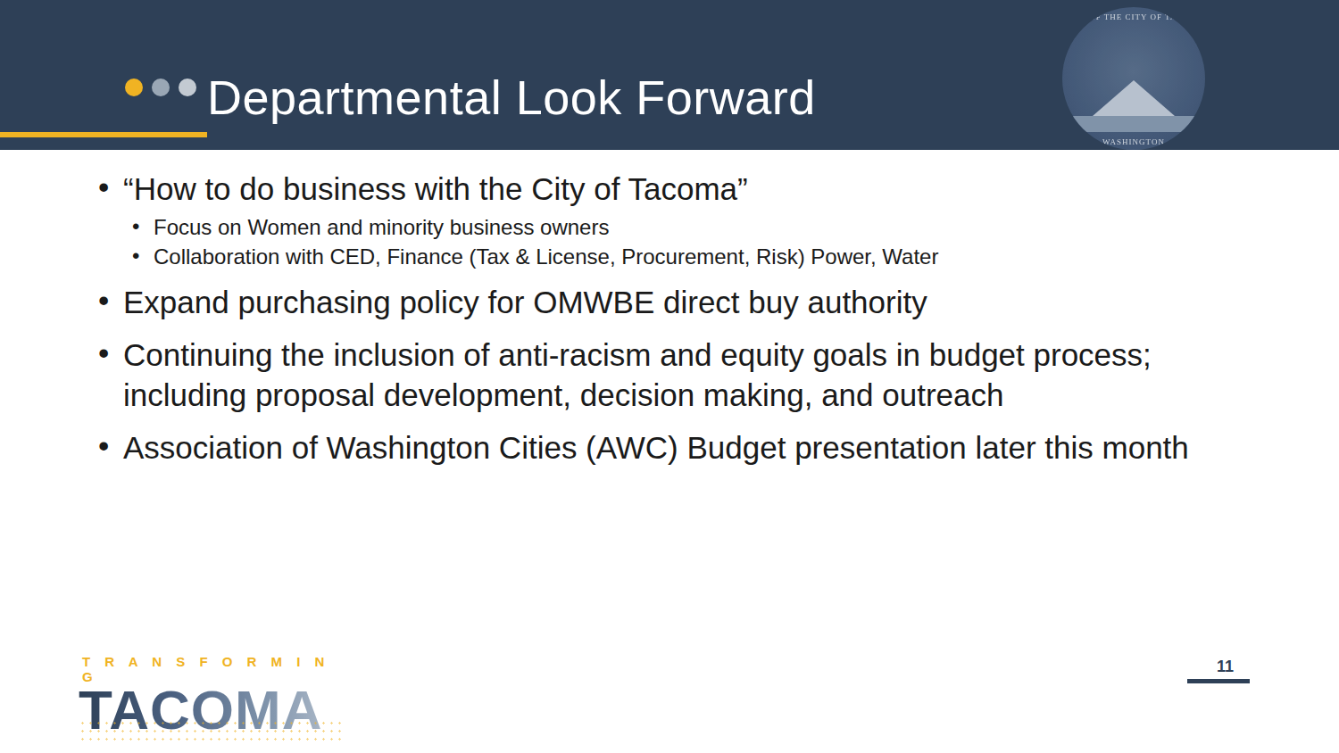SEAL OF THE CITY OF TACOMA
WASHINGTON
Departmental Look Forward
“How to do business with the City of Tacoma”
Focus on Women and minority business owners
Collaboration with CED, Finance (Tax & License, Procurement, Risk) Power, Water
Expand purchasing policy for OMWBE direct buy authority
Continuing the inclusion of anti-racism and equity goals in budget process; including proposal development, decision making, and outreach
Association of Washington Cities (AWC) Budget presentation later this month
T R A N S F O R M I N G
TACOMA
11